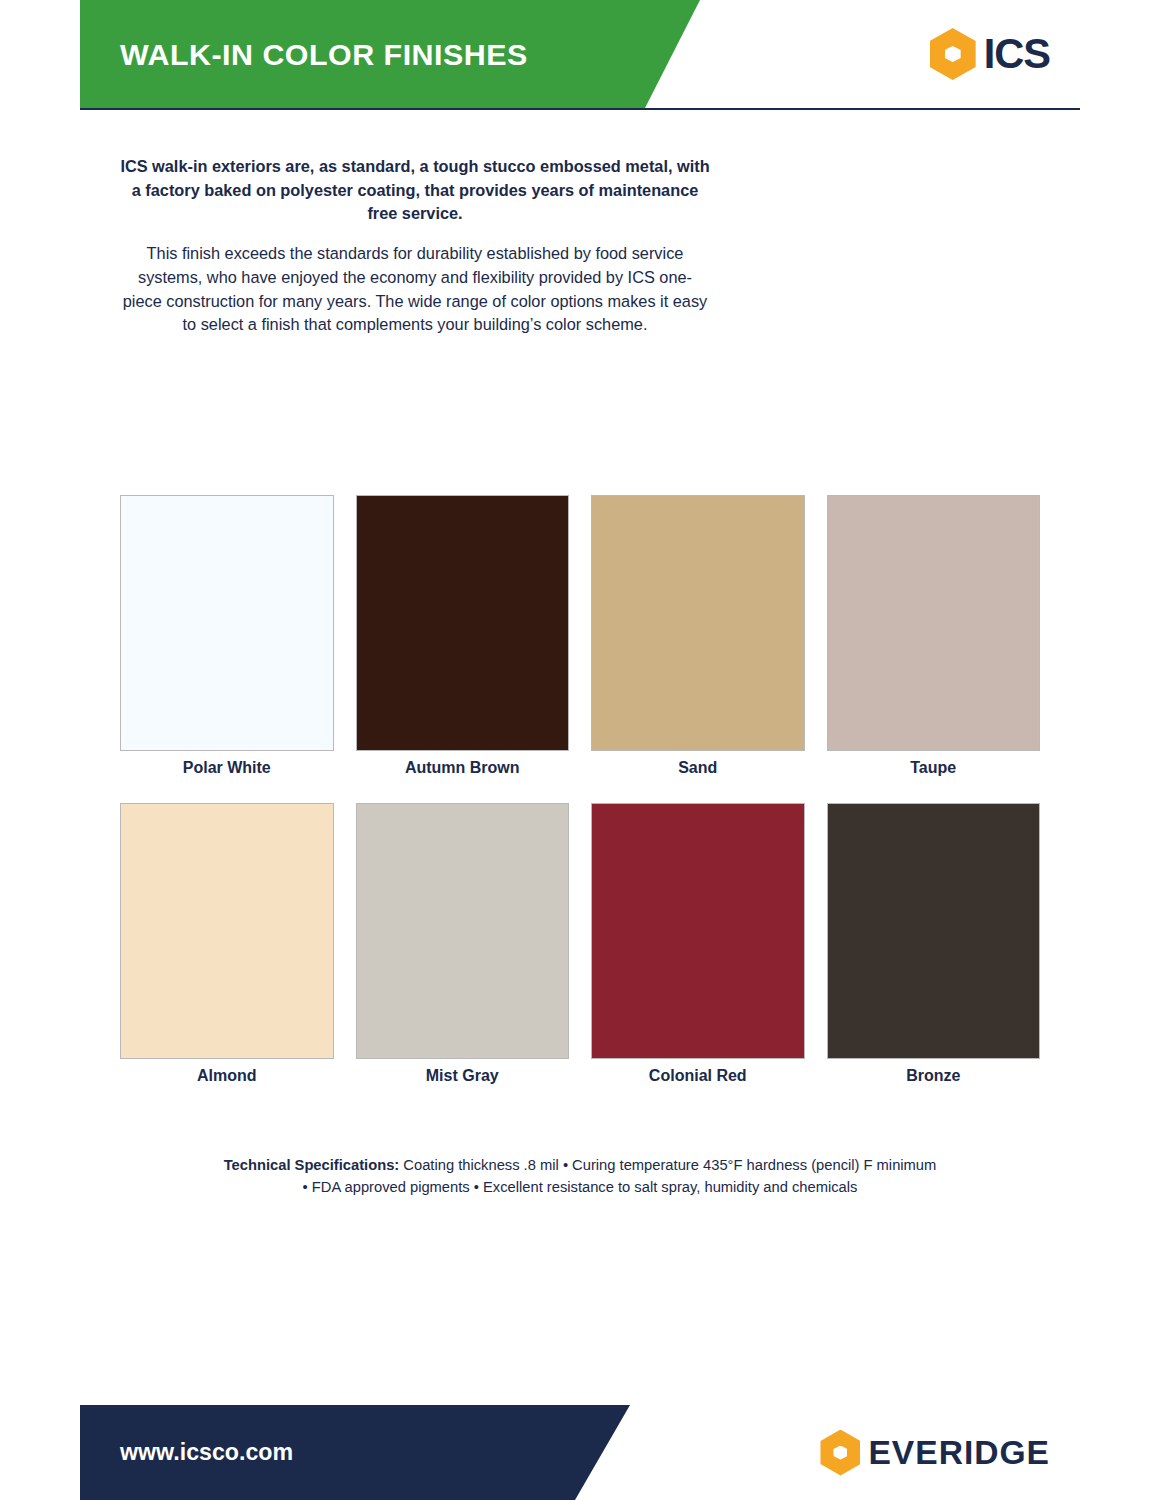WALK-IN COLOR FINISHES
ICS
ICS walk-in exteriors are, as standard, a tough stucco embossed metal, with a factory baked on polyester coating, that provides years of maintenance free service.
This finish exceeds the standards for durability established by food service systems, who have enjoyed the economy and flexibility provided by ICS one-piece construction for many years. The wide range of color options makes it easy to select a finish that complements your building’s color scheme.
Polar White
Autumn Brown
Sand
Taupe
Almond
Mist Gray
Colonial Red
Bronze
Technical Specifications: Coating thickness .8 mil • Curing temperature 435°F hardness (pencil) F minimum
• FDA approved pigments • Excellent resistance to salt spray, humidity and chemicals
www.icsco.com
EVERIDGE